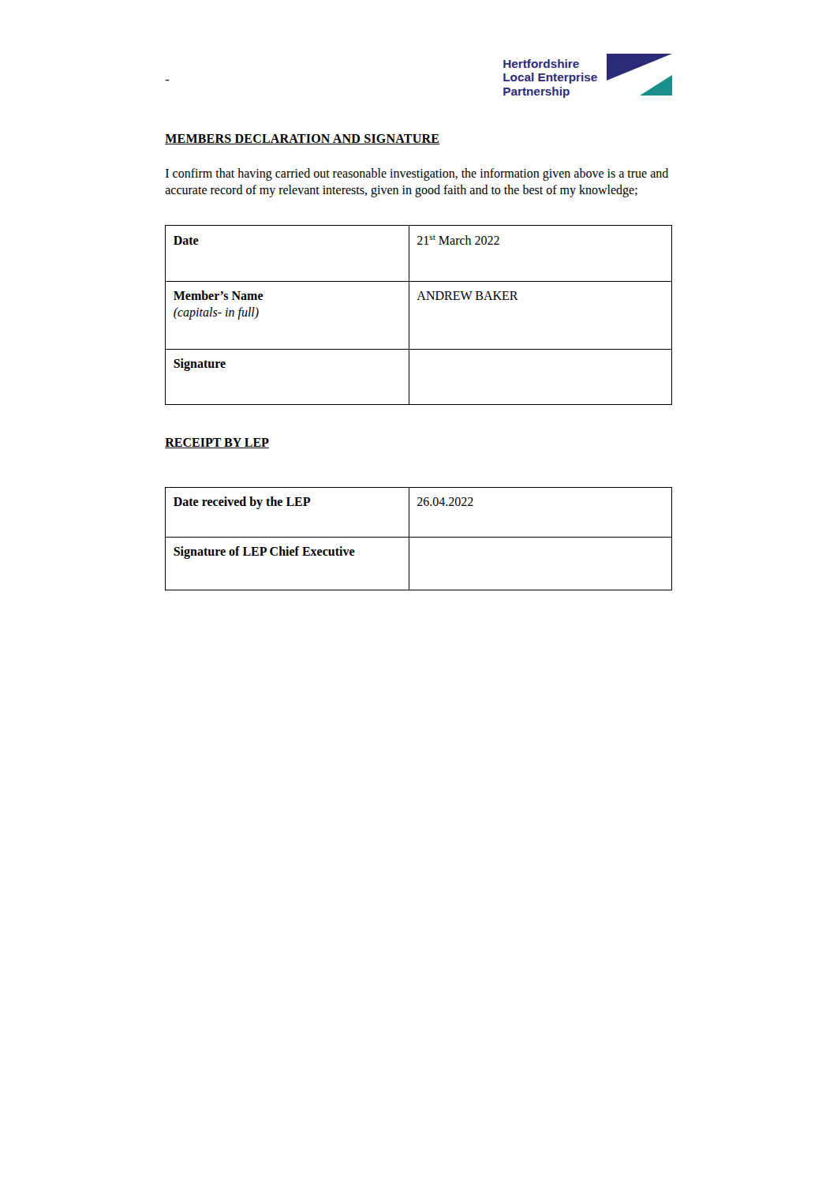-
Hertfordshire
Local Enterprise
Partnership
MEMBERS DECLARATION AND SIGNATURE
I confirm that having carried out reasonable investigation, the information given above is a true and accurate record of my relevant interests, given in good faith and to the best of my knowledge;
| Date | 21 st March 2022 |
| Member’s Name (capitals- in full) | ANDREW BAKER |
| Signature | |
RECEIPT BY LEP
| Date received by the LEP | 26.04.2022 |
| Signature of LEP Chief Executive | |